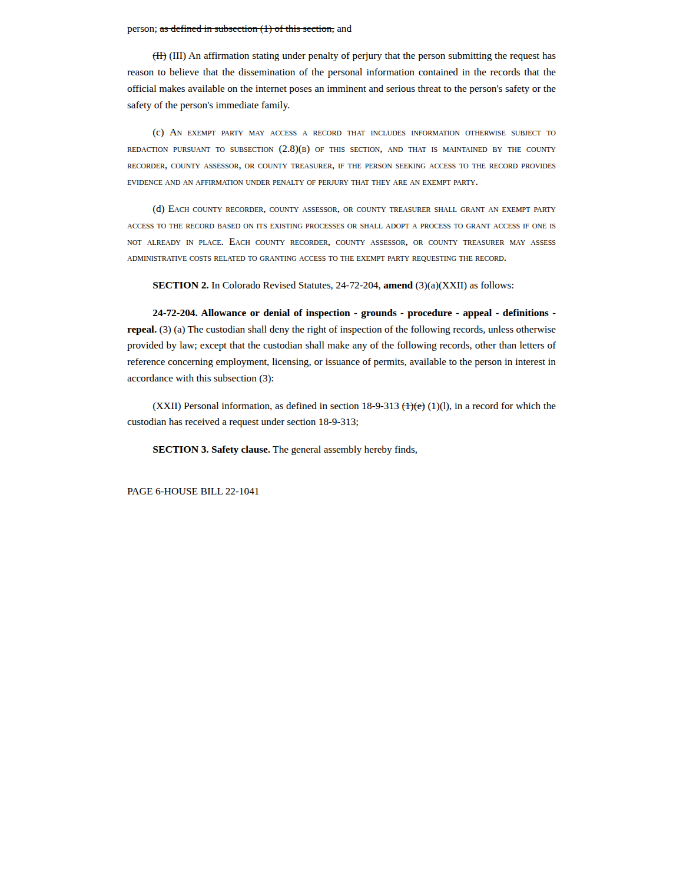person; as defined in subsection (1) of this section, and
(II) (III) An affirmation stating under penalty of perjury that the person submitting the request has reason to believe that the dissemination of the personal information contained in the records that the official makes available on the internet poses an imminent and serious threat to the person's safety or the safety of the person's immediate family.
(c) An exempt party may access a record that includes information otherwise subject to redaction pursuant to subsection (2.8)(b) of this section, and that is maintained by the county recorder, county assessor, or county treasurer, if the person seeking access to the record provides evidence and an affirmation under penalty of perjury that they are an exempt party.
(d) Each county recorder, county assessor, or county treasurer shall grant an exempt party access to the record based on its existing processes or shall adopt a process to grant access if one is not already in place. Each county recorder, county assessor, or county treasurer may assess administrative costs related to granting access to the exempt party requesting the record.
SECTION 2. In Colorado Revised Statutes, 24-72-204, amend (3)(a)(XXII) as follows:
24-72-204. Allowance or denial of inspection - grounds - procedure - appeal - definitions - repeal. (3) (a) The custodian shall deny the right of inspection of the following records, unless otherwise provided by law; except that the custodian shall make any of the following records, other than letters of reference concerning employment, licensing, or issuance of permits, available to the person in interest in accordance with this subsection (3):
(XXII) Personal information, as defined in section 18-9-313 (1)(e) (1)(l), in a record for which the custodian has received a request under section 18-9-313;
SECTION 3. Safety clause. The general assembly hereby finds,
PAGE 6-HOUSE BILL 22-1041